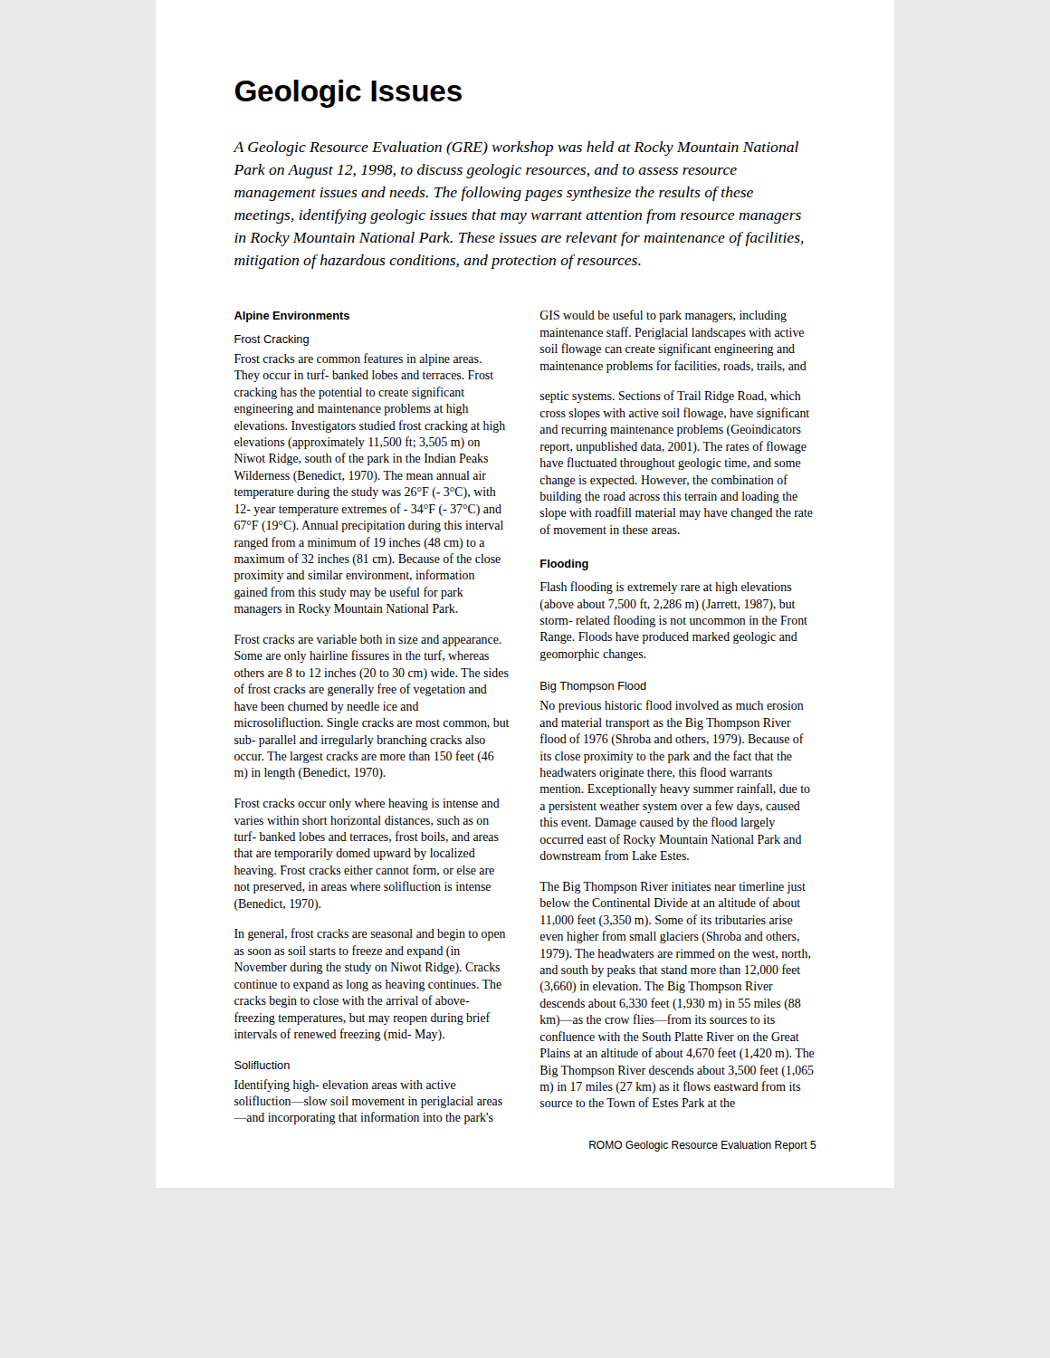Geologic Issues
A Geologic Resource Evaluation (GRE) workshop was held at Rocky Mountain National Park on August 12, 1998, to discuss geologic resources, and to assess resource management issues and needs. The following pages synthesize the results of these meetings, identifying geologic issues that may warrant attention from resource managers in Rocky Mountain National Park. These issues are relevant for maintenance of facilities, mitigation of hazardous conditions, and protection of resources.
Alpine Environments
Frost Cracking
Frost cracks are common features in alpine areas. They occur in turf- banked lobes and terraces. Frost cracking has the potential to create significant engineering and maintenance problems at high elevations. Investigators studied frost cracking at high elevations (approximately 11,500 ft; 3,505 m) on Niwot Ridge, south of the park in the Indian Peaks Wilderness (Benedict, 1970). The mean annual air temperature during the study was 26°F (- 3°C), with 12- year temperature extremes of - 34°F (- 37°C) and 67°F (19°C). Annual precipitation during this interval ranged from a minimum of 19 inches (48 cm) to a maximum of 32 inches (81 cm). Because of the close proximity and similar environment, information gained from this study may be useful for park managers in Rocky Mountain National Park.
Frost cracks are variable both in size and appearance. Some are only hairline fissures in the turf, whereas others are 8 to 12 inches (20 to 30 cm) wide. The sides of frost cracks are generally free of vegetation and have been churned by needle ice and microsolifluction. Single cracks are most common, but sub- parallel and irregularly branching cracks also occur. The largest cracks are more than 150 feet (46 m) in length (Benedict, 1970).
Frost cracks occur only where heaving is intense and varies within short horizontal distances, such as on turf- banked lobes and terraces, frost boils, and areas that are temporarily domed upward by localized heaving. Frost cracks either cannot form, or else are not preserved, in areas where solifluction is intense (Benedict, 1970).
In general, frost cracks are seasonal and begin to open as soon as soil starts to freeze and expand (in November during the study on Niwot Ridge). Cracks continue to expand as long as heaving continues. The cracks begin to close with the arrival of above- freezing temperatures, but may reopen during brief intervals of renewed freezing (mid- May).
Solifluction
Identifying high- elevation areas with active solifluction—slow soil movement in periglacial areas—and incorporating that information into the park's GIS would be useful to park managers, including maintenance staff. Periglacial landscapes with active soil flowage can create significant engineering and maintenance problems for facilities, roads, trails, and
septic systems. Sections of Trail Ridge Road, which cross slopes with active soil flowage, have significant and recurring maintenance problems (Geoindicators report, unpublished data, 2001). The rates of flowage have fluctuated throughout geologic time, and some change is expected. However, the combination of building the road across this terrain and loading the slope with roadfill material may have changed the rate of movement in these areas.
Flooding
Flash flooding is extremely rare at high elevations (above about 7,500 ft, 2,286 m) (Jarrett, 1987), but storm- related flooding is not uncommon in the Front Range. Floods have produced marked geologic and geomorphic changes.
Big Thompson Flood
No previous historic flood involved as much erosion and material transport as the Big Thompson River flood of 1976 (Shroba and others, 1979). Because of its close proximity to the park and the fact that the headwaters originate there, this flood warrants mention. Exceptionally heavy summer rainfall, due to a persistent weather system over a few days, caused this event. Damage caused by the flood largely occurred east of Rocky Mountain National Park and downstream from Lake Estes.
The Big Thompson River initiates near timerline just below the Continental Divide at an altitude of about 11,000 feet (3,350 m). Some of its tributaries arise even higher from small glaciers (Shroba and others, 1979). The headwaters are rimmed on the west, north, and south by peaks that stand more than 12,000 feet (3,660) in elevation. The Big Thompson River descends about 6,330 feet (1,930 m) in 55 miles (88 km)—as the crow flies—from its sources to its confluence with the South Platte River on the Great Plains at an altitude of about 4,670 feet (1,420 m). The Big Thompson River descends about 3,500 feet (1,065 m) in 17 miles (27 km) as it flows eastward from its source to the Town of Estes Park at the
ROMO Geologic Resource Evaluation Report 5